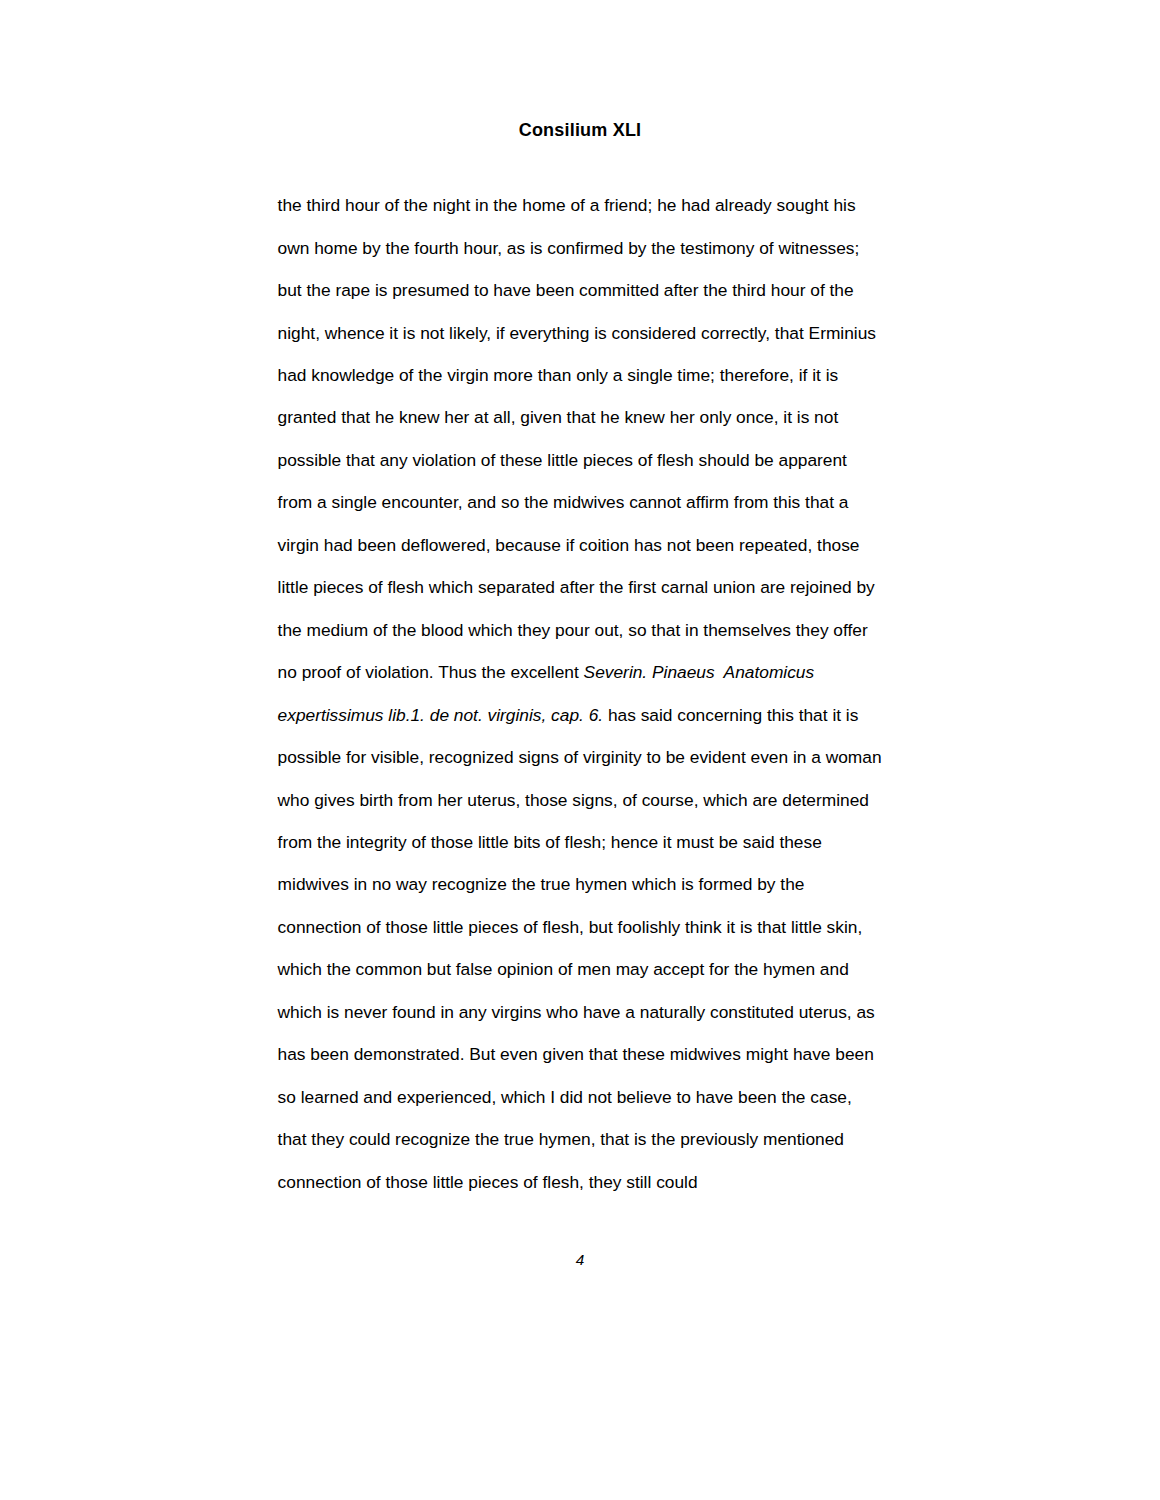Consilium XLI
the third hour of the night in the home of a friend; he had already sought his own home by the fourth hour, as is confirmed by the testimony of witnesses; but the rape is presumed to have been committed after the third hour of the night, whence it is not likely, if everything is considered correctly, that Erminius had knowledge of the virgin more than only a single time; therefore, if it is granted that he knew her at all, given that he knew her only once, it is not possible that any violation of these little pieces of flesh should be apparent from a single encounter, and so the midwives cannot affirm from this that a virgin had been deflowered, because if coition has not been repeated, those little pieces of flesh which separated after the first carnal union are rejoined by the medium of the blood which they pour out, so that in themselves they offer no proof of violation. Thus the excellent Severin. Pinaeus Anatomicus expertissimus lib.1. de not. virginis, cap. 6. has said concerning this that it is possible for visible, recognized signs of virginity to be evident even in a woman who gives birth from her uterus, those signs, of course, which are determined from the integrity of those little bits of flesh; hence it must be said these midwives in no way recognize the true hymen which is formed by the connection of those little pieces of flesh, but foolishly think it is that little skin, which the common but false opinion of men may accept for the hymen and which is never found in any virgins who have a naturally constituted uterus, as has been demonstrated. But even given that these midwives might have been so learned and experienced, which I did not believe to have been the case, that they could recognize the true hymen, that is the previously mentioned connection of those little pieces of flesh, they still could
4